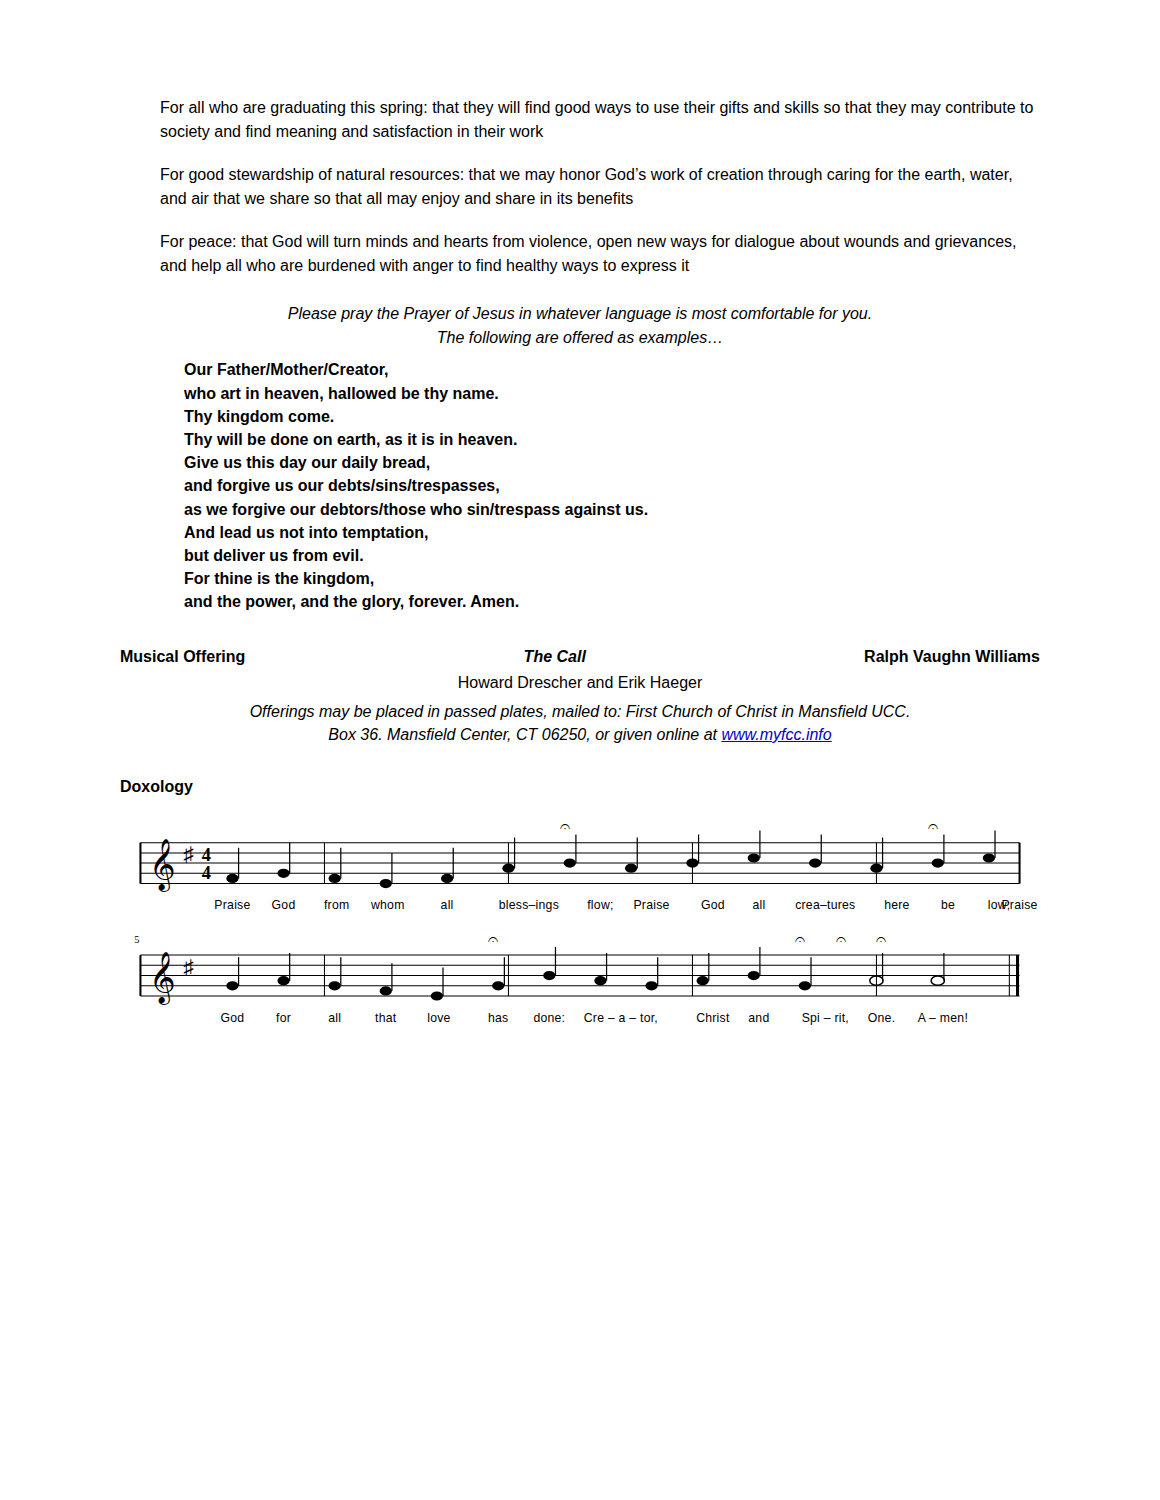For all who are graduating this spring: that they will find good ways to use their gifts and skills so that they may contribute to society and find meaning and satisfaction in their work
For good stewardship of natural resources: that we may honor God’s work of creation through caring for the earth, water, and air that we share so that all may enjoy and share in its benefits
For peace: that God will turn minds and hearts from violence, open new ways for dialogue about wounds and grievances, and help all who are burdened with anger to find healthy ways to express it
Please pray the Prayer of Jesus in whatever language is most comfortable for you.
The following are offered as examples…
Our Father/Mother/Creator,
who art in heaven, hallowed be thy name.
Thy kingdom come.
Thy will be done on earth, as it is in heaven.
Give us this day our daily bread,
and forgive us our debts/sins/trespasses,
as we forgive our debtors/those who sin/trespass against us.
And lead us not into temptation,
but deliver us from evil.
For thine is the kingdom,
and the power, and the glory, forever. Amen.
Musical Offering The Call Ralph Vaughn Williams
Howard Drescher and Erik Haeger
Offerings may be placed in passed plates, mailed to: First Church of Christ in Mansfield UCC.
Box 36. Mansfield Center, CT 06250, or given online at www.myfcc.info
Doxology
𝄞 ♯ 4 4 𝄞 ♯ 5 𝄐 𝄐 𝄐 𝄐 𝄐 𝄐 Praise God from whom all bless–ings flow; Praise God all crea–tures here be low; Praise God for all that love has done: Cre – a – tor, Christ and Spi – rit, One. A – men!